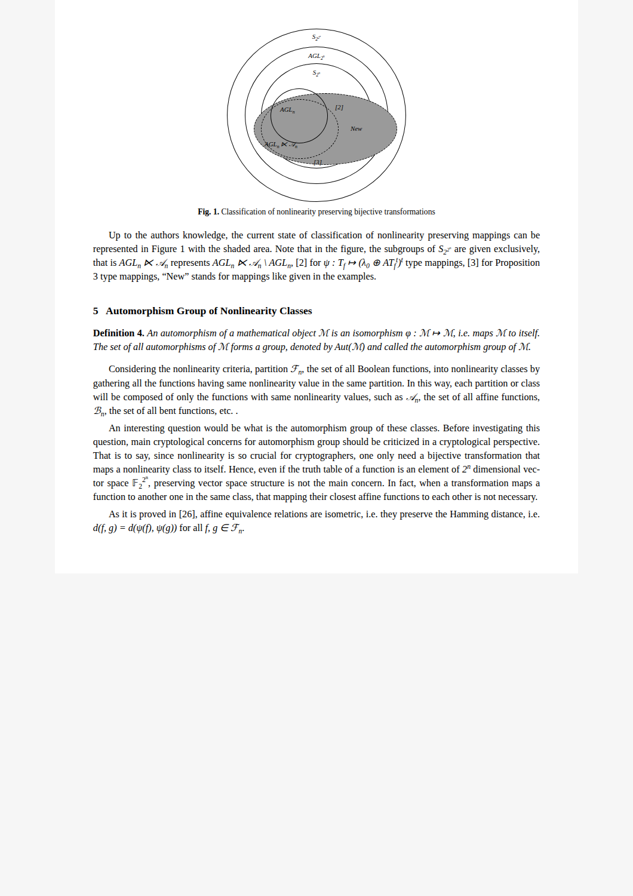S22n AGL2n S2n AGLn AGLn ⋉ 𝒜n New [2] [3]
Fig. 1. Classification of nonlinearity preserving bijective transformations
Up to the authors knowledge, the current state of classification of nonlinearity preserving mappings can be represented in Figure 1 with the shaded area. Note that in the figure, the subgroups of S22n are given exclusively, that is AGLn ⋉ 𝒜n represents AGLn ⋉ 𝒜n \ AGLn, [2] for ψ : Tf ↦ (λ0 ⊕ ATft)t type mappings, [3] for Proposition 3 type mappings, “New” stands for mappings like given in the examples.
5 Automorphism Group of Nonlinearity Classes
Definition 4. An automorphism of a mathematical object ℳ is an isomorphism φ : ℳ ↦ ℳ, i.e. maps ℳ to itself. The set of all automorphisms of ℳ forms a group, denoted by Aut(ℳ) and called the automorphism group of ℳ.
Considering the nonlinearity criteria, partition ℱn, the set of all Boolean functions, into nonlinearity classes by gathering all the functions having same nonlinearity value in the same partition. In this way, each partition or class will be composed of only the functions with same nonlinearity values, such as 𝒜n, the set of all affine functions, ℬn, the set of all bent functions, etc. .
An interesting question would be what is the automorphism group of these classes. Before investigating this question, main cryptological concerns for automorphism group should be criticized in a cryptological perspective. That is to say, since nonlinearity is so crucial for cryptographers, one only need a bijective transformation that maps a nonlinearity class to itself. Hence, even if the truth table of a function is an element of 2n dimensional vector space 𝔽22n, preserving vector space structure is not the main concern. In fact, when a transformation maps a function to another one in the same class, that mapping their closest affine functions to each other is not necessary.
As it is proved in [26], affine equivalence relations are isometric, i.e. they preserve the Hamming distance, i.e. d(f, g) = d(ψ(f), ψ(g)) for all f, g ∈ ℱn.